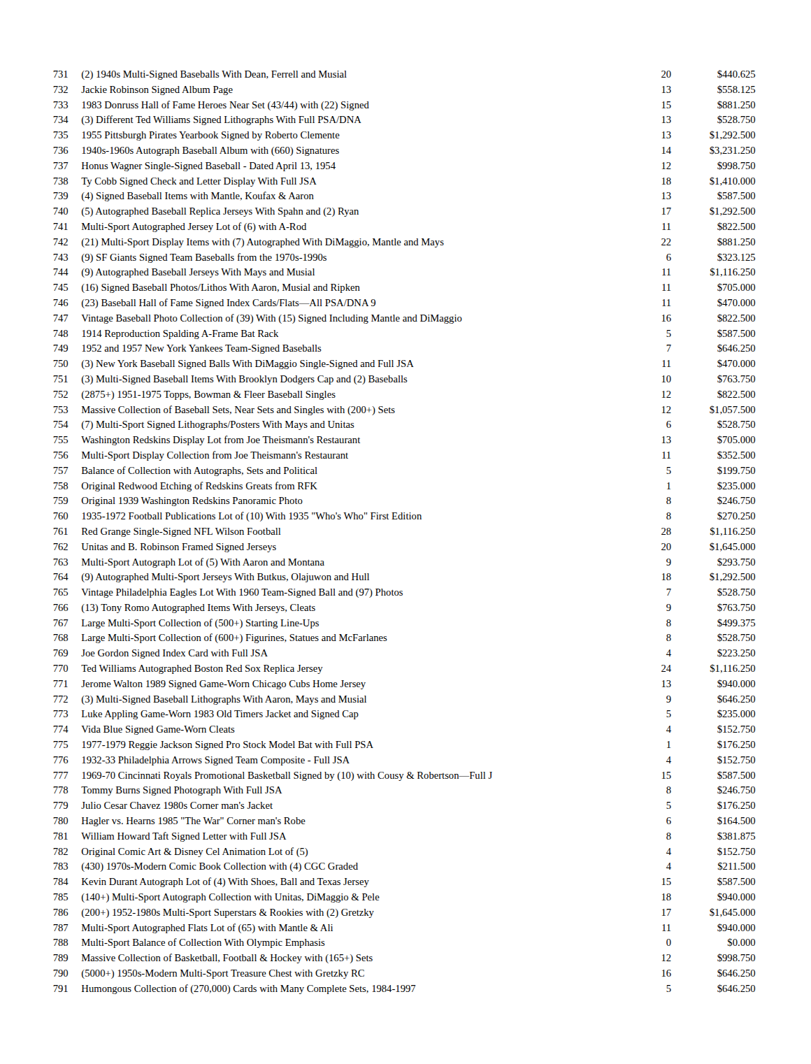| 731 | (2) 1940s Multi-Signed Baseballs With Dean, Ferrell and Musial | 20 | $440.625 |
| 732 | Jackie Robinson Signed Album Page | 13 | $558.125 |
| 733 | 1983 Donruss Hall of Fame Heroes Near Set (43/44) with (22) Signed | 15 | $881.250 |
| 734 | (3) Different Ted Williams Signed Lithographs With Full PSA/DNA | 13 | $528.750 |
| 735 | 1955 Pittsburgh Pirates Yearbook Signed by Roberto Clemente | 13 | $1,292.500 |
| 736 | 1940s-1960s Autograph Baseball Album with (660) Signatures | 14 | $3,231.250 |
| 737 | Honus Wagner Single-Signed Baseball - Dated April 13, 1954 | 12 | $998.750 |
| 738 | Ty Cobb Signed Check and Letter Display With Full JSA | 18 | $1,410.000 |
| 739 | (4) Signed Baseball Items with Mantle, Koufax & Aaron | 13 | $587.500 |
| 740 | (5) Autographed Baseball Replica Jerseys With Spahn and (2) Ryan | 17 | $1,292.500 |
| 741 | Multi-Sport Autographed Jersey Lot of (6) with A-Rod | 11 | $822.500 |
| 742 | (21) Multi-Sport Display Items with (7) Autographed With DiMaggio, Mantle and Mays | 22 | $881.250 |
| 743 | (9) SF Giants Signed Team Baseballs from the 1970s-1990s | 6 | $323.125 |
| 744 | (9) Autographed Baseball Jerseys With Mays and Musial | 11 | $1,116.250 |
| 745 | (16) Signed Baseball Photos/Lithos With Aaron, Musial and Ripken | 11 | $705.000 |
| 746 | (23) Baseball Hall of Fame Signed Index Cards/Flats—All PSA/DNA 9 | 11 | $470.000 |
| 747 | Vintage Baseball Photo Collection of (39) With (15) Signed Including Mantle and DiMaggio | 16 | $822.500 |
| 748 | 1914 Reproduction Spalding A-Frame Bat Rack | 5 | $587.500 |
| 749 | 1952 and 1957 New York Yankees Team-Signed Baseballs | 7 | $646.250 |
| 750 | (3) New York Baseball Signed Balls With DiMaggio Single-Signed and Full JSA | 11 | $470.000 |
| 751 | (3) Multi-Signed Baseball Items With Brooklyn Dodgers Cap and (2) Baseballs | 10 | $763.750 |
| 752 | (2875+) 1951-1975 Topps, Bowman & Fleer Baseball Singles | 12 | $822.500 |
| 753 | Massive Collection of Baseball Sets, Near Sets and Singles with (200+) Sets | 12 | $1,057.500 |
| 754 | (7) Multi-Sport Signed Lithographs/Posters With Mays and Unitas | 6 | $528.750 |
| 755 | Washington Redskins Display Lot from Joe Theismann's Restaurant | 13 | $705.000 |
| 756 | Multi-Sport Display Collection from Joe Theismann's Restaurant | 11 | $352.500 |
| 757 | Balance of Collection with Autographs, Sets and Political | 5 | $199.750 |
| 758 | Original Redwood Etching of Redskins Greats from RFK | 1 | $235.000 |
| 759 | Original 1939 Washington Redskins Panoramic Photo | 8 | $246.750 |
| 760 | 1935-1972 Football Publications Lot of (10) With 1935 "Who's Who" First Edition | 8 | $270.250 |
| 761 | Red Grange Single-Signed NFL Wilson Football | 28 | $1,116.250 |
| 762 | Unitas and B. Robinson Framed Signed Jerseys | 20 | $1,645.000 |
| 763 | Multi-Sport Autograph Lot of (5) With Aaron and Montana | 9 | $293.750 |
| 764 | (9) Autographed Multi-Sport Jerseys With Butkus, Olajuwon and Hull | 18 | $1,292.500 |
| 765 | Vintage Philadelphia Eagles Lot With 1960 Team-Signed Ball and (97) Photos | 7 | $528.750 |
| 766 | (13) Tony Romo Autographed Items With Jerseys, Cleats | 9 | $763.750 |
| 767 | Large Multi-Sport Collection of (500+) Starting Line-Ups | 8 | $499.375 |
| 768 | Large Multi-Sport Collection of (600+) Figurines, Statues and McFarlanes | 8 | $528.750 |
| 769 | Joe Gordon Signed Index Card with Full JSA | 4 | $223.250 |
| 770 | Ted Williams Autographed Boston Red Sox Replica Jersey | 24 | $1,116.250 |
| 771 | Jerome Walton 1989 Signed Game-Worn Chicago Cubs Home Jersey | 13 | $940.000 |
| 772 | (3) Multi-Signed Baseball Lithographs With Aaron, Mays and Musial | 9 | $646.250 |
| 773 | Luke Appling Game-Worn 1983 Old Timers Jacket and Signed Cap | 5 | $235.000 |
| 774 | Vida Blue Signed Game-Worn Cleats | 4 | $152.750 |
| 775 | 1977-1979 Reggie Jackson Signed Pro Stock Model Bat with Full PSA | 1 | $176.250 |
| 776 | 1932-33 Philadelphia Arrows Signed Team Composite - Full JSA | 4 | $152.750 |
| 777 | 1969-70 Cincinnati Royals Promotional Basketball Signed by (10) with Cousy & Robertson—Full J | 15 | $587.500 |
| 778 | Tommy Burns Signed Photograph With Full JSA | 8 | $246.750 |
| 779 | Julio Cesar Chavez 1980s Corner man's Jacket | 5 | $176.250 |
| 780 | Hagler vs. Hearns 1985 "The War" Corner man's Robe | 6 | $164.500 |
| 781 | William Howard Taft Signed Letter with Full JSA | 8 | $381.875 |
| 782 | Original Comic Art & Disney Cel Animation Lot of (5) | 4 | $152.750 |
| 783 | (430) 1970s-Modern Comic Book Collection with (4) CGC Graded | 4 | $211.500 |
| 784 | Kevin Durant Autograph Lot of (4) With Shoes, Ball and Texas Jersey | 15 | $587.500 |
| 785 | (140+) Multi-Sport Autograph Collection with Unitas, DiMaggio & Pele | 18 | $940.000 |
| 786 | (200+) 1952-1980s Multi-Sport Superstars & Rookies with (2) Gretzky | 17 | $1,645.000 |
| 787 | Multi-Sport Autographed Flats Lot of (65) with Mantle & Ali | 11 | $940.000 |
| 788 | Multi-Sport Balance of Collection With Olympic Emphasis | 0 | $0.000 |
| 789 | Massive Collection of Basketball, Football & Hockey with (165+) Sets | 12 | $998.750 |
| 790 | (5000+) 1950s-Modern Multi-Sport Treasure Chest with Gretzky RC | 16 | $646.250 |
| 791 | Humongous Collection of (270,000) Cards with Many Complete Sets, 1984-1997 | 5 | $646.250 |